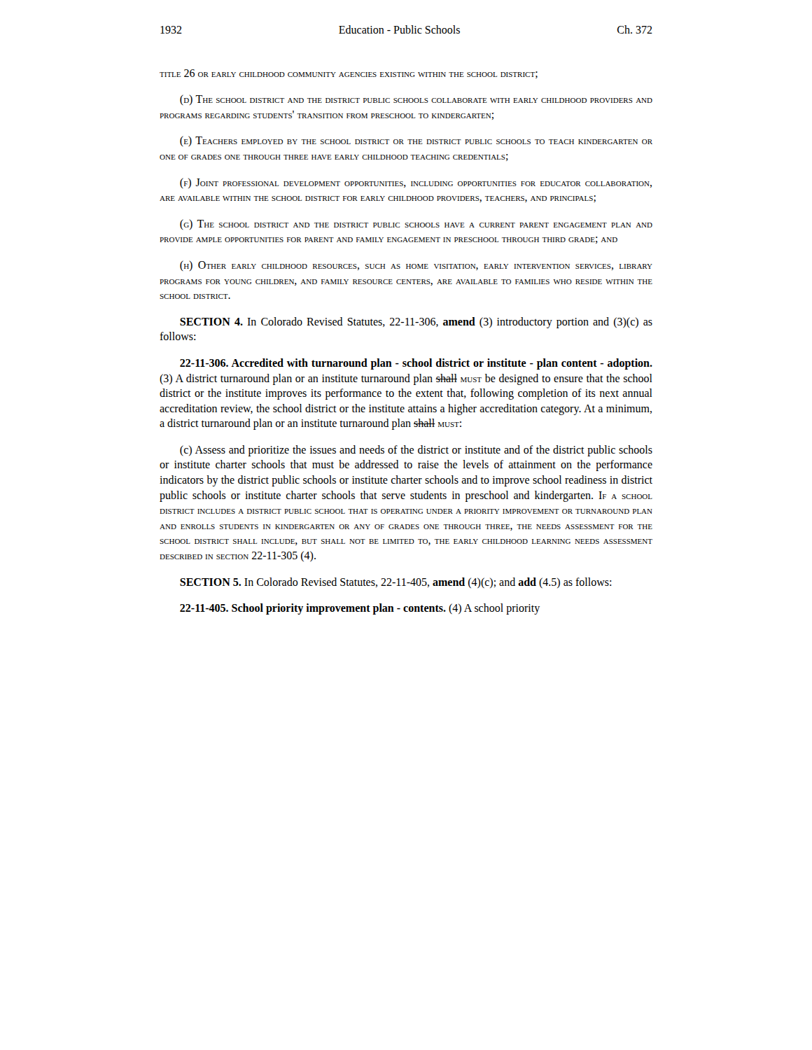1932 Education - Public Schools Ch. 372
title 26 or early childhood community agencies existing within the school district;
(d) The school district and the district public schools collaborate with early childhood providers and programs regarding students' transition from preschool to kindergarten;
(e) Teachers employed by the school district or the district public schools to teach kindergarten or one of grades one through three have early childhood teaching credentials;
(f) Joint professional development opportunities, including opportunities for educator collaboration, are available within the school district for early childhood providers, teachers, and principals;
(g) The school district and the district public schools have a current parent engagement plan and provide ample opportunities for parent and family engagement in preschool through third grade; and
(h) Other early childhood resources, such as home visitation, early intervention services, library programs for young children, and family resource centers, are available to families who reside within the school district.
SECTION 4. In Colorado Revised Statutes, 22-11-306, amend (3) introductory portion and (3)(c) as follows:
22-11-306. Accredited with turnaround plan - school district or institute - plan content - adoption. (3) A district turnaround plan or an institute turnaround plan shall must be designed to ensure that the school district or the institute improves its performance to the extent that, following completion of its next annual accreditation review, the school district or the institute attains a higher accreditation category. At a minimum, a district turnaround plan or an institute turnaround plan shall must:
(c) Assess and prioritize the issues and needs of the district or institute and of the district public schools or institute charter schools that must be addressed to raise the levels of attainment on the performance indicators by the district public schools or institute charter schools and to improve school readiness in district public schools or institute charter schools that serve students in preschool and kindergarten. If a school district includes a district public school that is operating under a priority improvement or turnaround plan and enrolls students in kindergarten or any of grades one through three, the needs assessment for the school district shall include, but shall not be limited to, the early childhood learning needs assessment described in section 22-11-305 (4).
SECTION 5. In Colorado Revised Statutes, 22-11-405, amend (4)(c); and add (4.5) as follows:
22-11-405. School priority improvement plan - contents. (4) A school priority